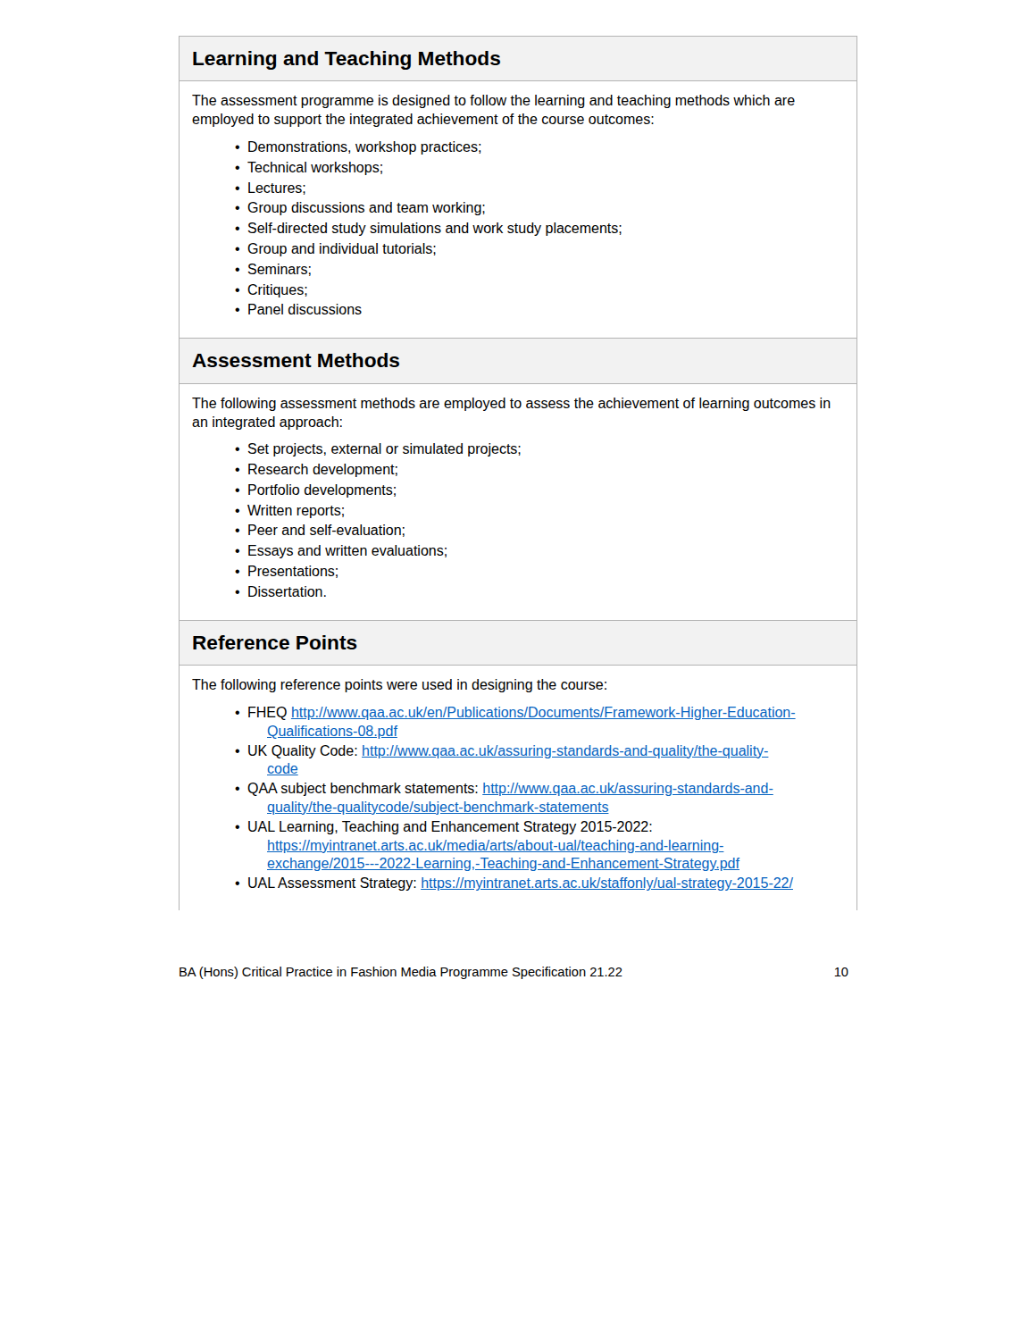Learning and Teaching Methods
The assessment programme is designed to follow the learning and teaching methods which are employed to support the integrated achievement of the course outcomes:
Demonstrations, workshop practices;
Technical workshops;
Lectures;
Group discussions and team working;
Self-directed study simulations and work study placements;
Group and individual tutorials;
Seminars;
Critiques;
Panel discussions
Assessment Methods
The following assessment methods are employed to assess the achievement of learning outcomes in an integrated approach:
Set projects, external or simulated projects;
Research development;
Portfolio developments;
Written reports;
Peer and self-evaluation;
Essays and written evaluations;
Presentations;
Dissertation.
Reference Points
The following reference points were used in designing the course:
FHEQ http://www.qaa.ac.uk/en/Publications/Documents/Framework-Higher-Education-Qualifications-08.pdf
UK Quality Code: http://www.qaa.ac.uk/assuring-standards-and-quality/the-quality-code
QAA subject benchmark statements: http://www.qaa.ac.uk/assuring-standards-and-quality/the-qualitycode/subject-benchmark-statements
UAL Learning, Teaching and Enhancement Strategy 2015-2022:https://myintranet.arts.ac.uk/media/arts/about-ual/teaching-and-learning-exchange/2015---2022-Learning,-Teaching-and-Enhancement-Strategy.pdf
UAL Assessment Strategy: https://myintranet.arts.ac.uk/staffonly/ual-strategy-2015-22/
BA (Hons) Critical Practice in Fashion Media Programme Specification 21.22 10